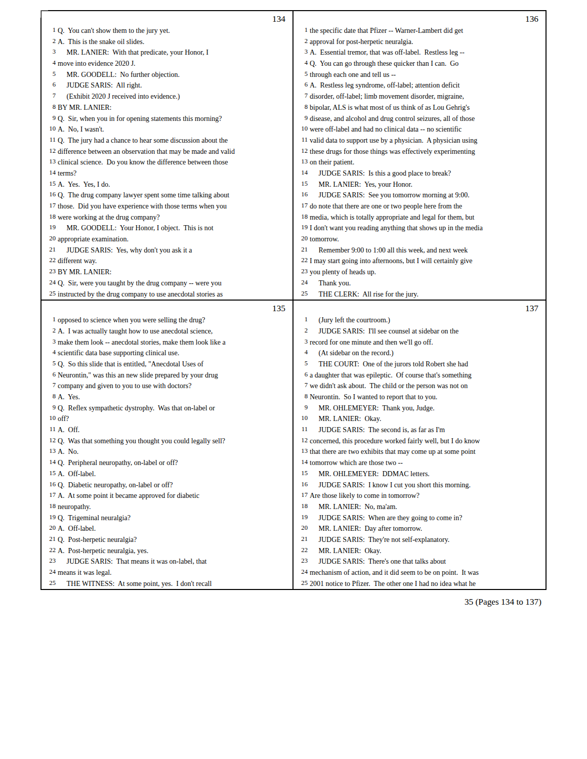134
| 1 | Q. You can't show them to the jury yet. |
| 2 | A. This is the snake oil slides. |
| 3 | MR. LANIER: With that predicate, your Honor, I |
| 4 | move into evidence 2020 J. |
| 5 | MR. GOODELL: No further objection. |
| 6 | JUDGE SARIS: All right. |
| 7 | (Exhibit 2020 J received into evidence.) |
| 8 | BY MR. LANIER: |
| 9 | Q. Sir, when you in for opening statements this morning? |
| 10 | A. No, I wasn't. |
| 11 | Q. The jury had a chance to hear some discussion about the |
| 12 | difference between an observation that may be made and valid |
| 13 | clinical science. Do you know the difference between those |
| 14 | terms? |
| 15 | A. Yes. Yes, I do. |
| 16 | Q. The drug company lawyer spent some time talking about |
| 17 | those. Did you have experience with those terms when you |
| 18 | were working at the drug company? |
| 19 | MR. GOODELL: Your Honor, I object. This is not |
| 20 | appropriate examination. |
| 21 | JUDGE SARIS: Yes, why don't you ask it a |
| 22 | different way. |
| 23 | BY MR. LANIER: |
| 24 | Q. Sir, were you taught by the drug company -- were you |
| 25 | instructed by the drug company to use anecdotal stories as |
136
| 1 | the specific date that Pfizer -- Warner-Lambert did get |
| 2 | approval for post-herpetic neuralgia. |
| 3 | A. Essential tremor, that was off-label. Restless leg -- |
| 4 | Q. You can go through these quicker than I can. Go |
| 5 | through each one and tell us -- |
| 6 | A. Restless leg syndrome, off-label; attention deficit |
| 7 | disorder, off-label; limb movement disorder, migraine, |
| 8 | bipolar, ALS is what most of us think of as Lou Gehrig's |
| 9 | disease, and alcohol and drug control seizures, all of those |
| 10 | were off-label and had no clinical data -- no scientific |
| 11 | valid data to support use by a physician. A physician using |
| 12 | these drugs for those things was effectively experimenting |
| 13 | on their patient. |
| 14 | JUDGE SARIS: Is this a good place to break? |
| 15 | MR. LANIER: Yes, your Honor. |
| 16 | JUDGE SARIS: See you tomorrow morning at 9:00. |
| 17 | do note that there are one or two people here from the |
| 18 | media, which is totally appropriate and legal for them, but |
| 19 | I don't want you reading anything that shows up in the media |
| 20 | tomorrow. |
| 21 | Remember 9:00 to 1:00 all this week, and next week |
| 22 | I may start going into afternoons, but I will certainly give |
| 23 | you plenty of heads up. |
| 24 | Thank you. |
| 25 | THE CLERK: All rise for the jury. |
135
| 1 | opposed to science when you were selling the drug? |
| 2 | A. I was actually taught how to use anecdotal science, |
| 3 | make them look -- anecdotal stories, make them look like a |
| 4 | scientific data base supporting clinical use. |
| 5 | Q. So this slide that is entitled, "Anecdotal Uses of |
| 6 | Neurontin," was this an new slide prepared by your drug |
| 7 | company and given to you to use with doctors? |
| 8 | A. Yes. |
| 9 | Q. Reflex sympathetic dystrophy. Was that on-label or |
| 10 | off? |
| 11 | A. Off. |
| 12 | Q. Was that something you thought you could legally sell? |
| 13 | A. No. |
| 14 | Q. Peripheral neuropathy, on-label or off? |
| 15 | A. Off-label. |
| 16 | Q. Diabetic neuropathy, on-label or off? |
| 17 | A. At some point it became approved for diabetic |
| 18 | neuropathy. |
| 19 | Q. Trigeminal neuralgia? |
| 20 | A. Off-label. |
| 21 | Q. Post-herpetic neuralgia? |
| 22 | A. Post-herpetic neuralgia, yes. |
| 23 | JUDGE SARIS: That means it was on-label, that |
| 24 | means it was legal. |
| 25 | THE WITNESS: At some point, yes. I don't recall |
137
| 1 | (Jury left the courtroom.) |
| 2 | JUDGE SARIS: I'll see counsel at sidebar on the |
| 3 | record for one minute and then we'll go off. |
| 4 | (At sidebar on the record.) |
| 5 | THE COURT: One of the jurors told Robert she had |
| 6 | a daughter that was epileptic. Of course that's something |
| 7 | we didn't ask about. The child or the person was not on |
| 8 | Neurontin. So I wanted to report that to you. |
| 9 | MR. OHLEMEYER: Thank you, Judge. |
| 10 | MR. LANIER: Okay. |
| 11 | JUDGE SARIS: The second is, as far as I'm |
| 12 | concerned, this procedure worked fairly well, but I do know |
| 13 | that there are two exhibits that may come up at some point |
| 14 | tomorrow which are those two -- |
| 15 | MR. OHLEMEYER: DDMAC letters. |
| 16 | JUDGE SARIS: I know I cut you short this morning. |
| 17 | Are those likely to come in tomorrow? |
| 18 | MR. LANIER: No, ma'am. |
| 19 | JUDGE SARIS: When are they going to come in? |
| 20 | MR. LANIER: Day after tomorrow. |
| 21 | JUDGE SARIS: They're not self-explanatory. |
| 22 | MR. LANIER: Okay. |
| 23 | JUDGE SARIS: There's one that talks about |
| 24 | mechanism of action, and it did seem to be on point. It was |
| 25 | 2001 notice to Pfizer. The other one I had no idea what he |
35 (Pages 134 to 137)